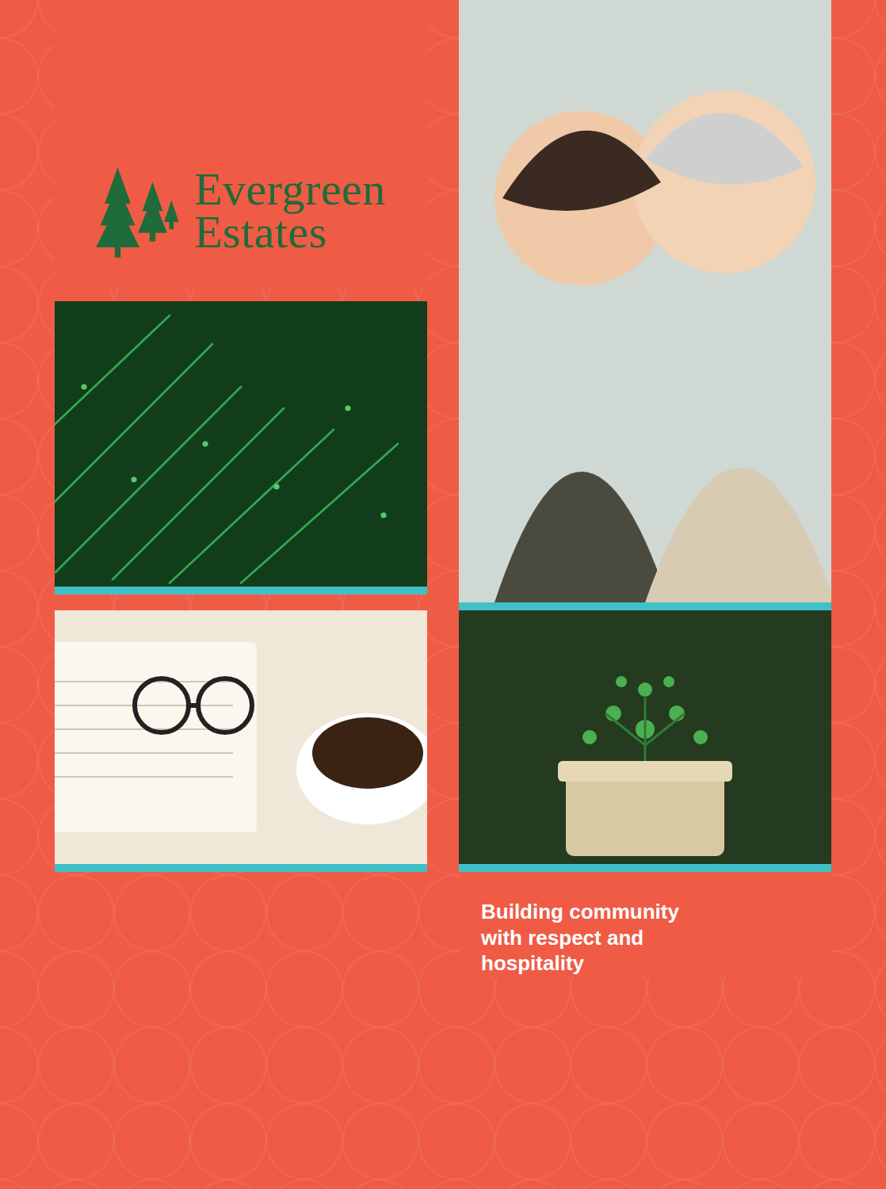Evergreen Estates
Building community with respect and hospitality